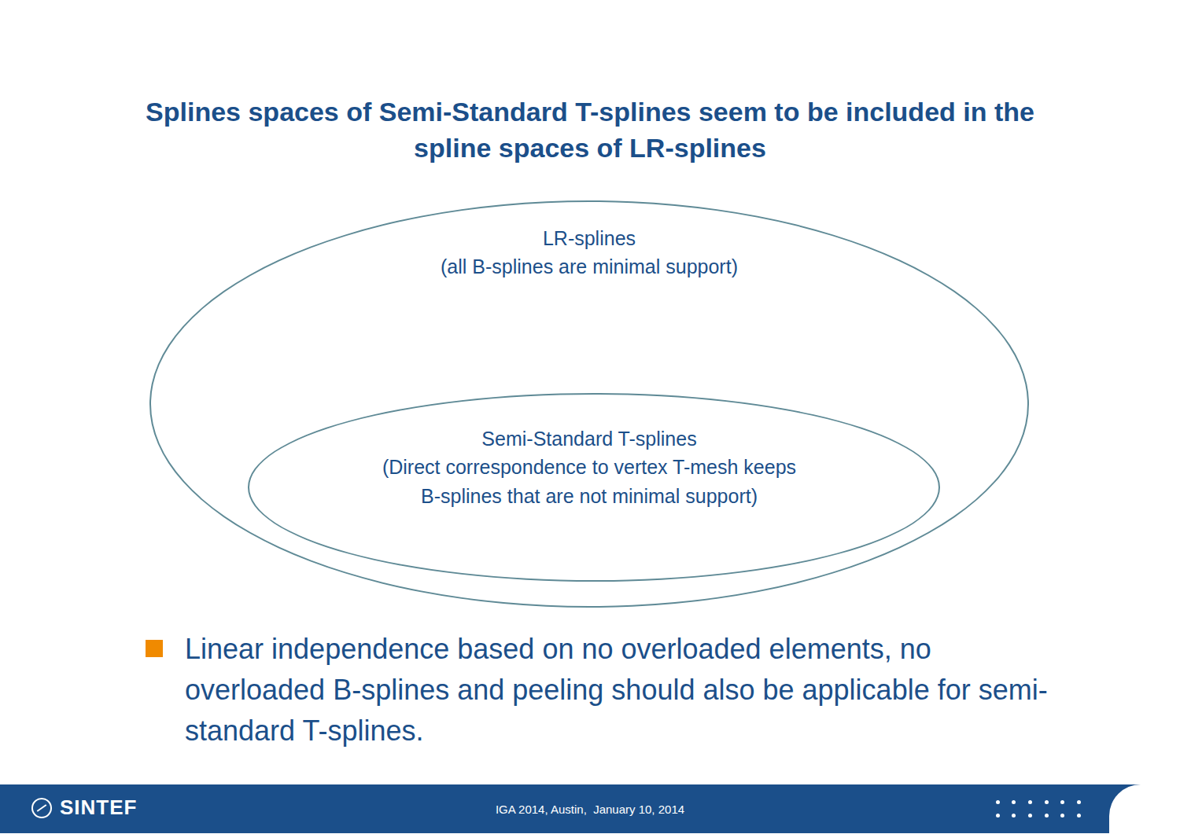Splines spaces of Semi-Standard T-splines seem to be included in the spline spaces of LR-splines
LR-splines
(all B-splines are minimal support)
Semi-Standard T-splines
(Direct correspondence to vertex T-mesh keeps
B-splines that are not minimal support)
Linear independence based on no overloaded elements, no overloaded B-splines and peeling should also be applicable for semi-standard T-splines.
SINTEF
IGA 2014, Austin, January 10, 2014